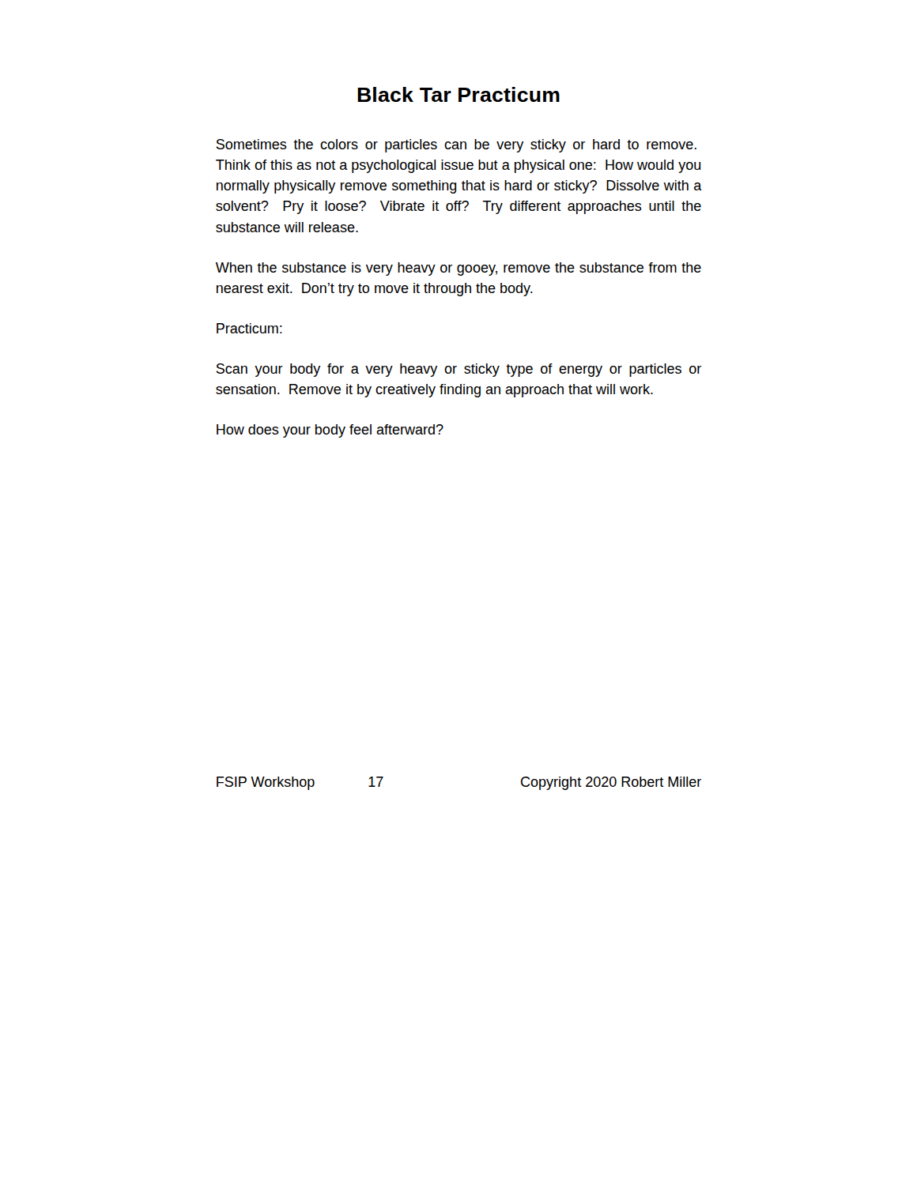Black Tar Practicum
Sometimes the colors or particles can be very sticky or hard to remove. Think of this as not a psychological issue but a physical one: How would you normally physically remove something that is hard or sticky? Dissolve with a solvent? Pry it loose? Vibrate it off? Try different approaches until the substance will release.
When the substance is very heavy or gooey, remove the substance from the nearest exit. Don’t try to move it through the body.
Practicum:
Scan your body for a very heavy or sticky type of energy or particles or sensation. Remove it by creatively finding an approach that will work.
How does your body feel afterward?
FSIP Workshop
17
Copyright 2020 Robert Miller